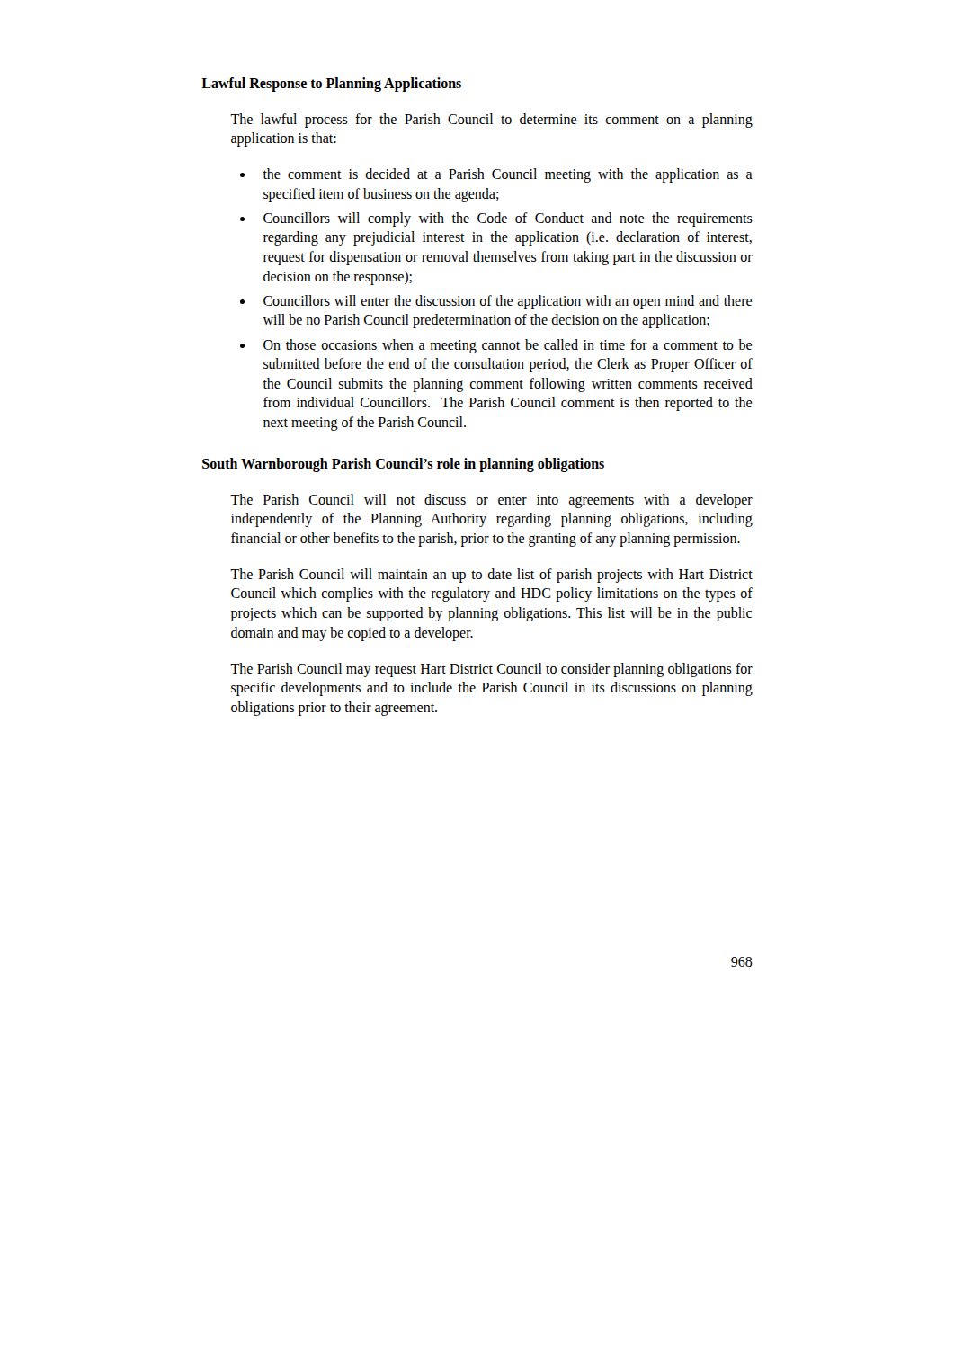Lawful Response to Planning Applications
The lawful process for the Parish Council to determine its comment on a planning application is that:
the comment is decided at a Parish Council meeting with the application as a specified item of business on the agenda;
Councillors will comply with the Code of Conduct and note the requirements regarding any prejudicial interest in the application (i.e. declaration of interest, request for dispensation or removal themselves from taking part in the discussion or decision on the response);
Councillors will enter the discussion of the application with an open mind and there will be no Parish Council predetermination of the decision on the application;
On those occasions when a meeting cannot be called in time for a comment to be submitted before the end of the consultation period, the Clerk as Proper Officer of the Council submits the planning comment following written comments received from individual Councillors. The Parish Council comment is then reported to the next meeting of the Parish Council.
South Warnborough Parish Council’s role in planning obligations
The Parish Council will not discuss or enter into agreements with a developer independently of the Planning Authority regarding planning obligations, including financial or other benefits to the parish, prior to the granting of any planning permission.
The Parish Council will maintain an up to date list of parish projects with Hart District Council which complies with the regulatory and HDC policy limitations on the types of projects which can be supported by planning obligations. This list will be in the public domain and may be copied to a developer.
The Parish Council may request Hart District Council to consider planning obligations for specific developments and to include the Parish Council in its discussions on planning obligations prior to their agreement.
968